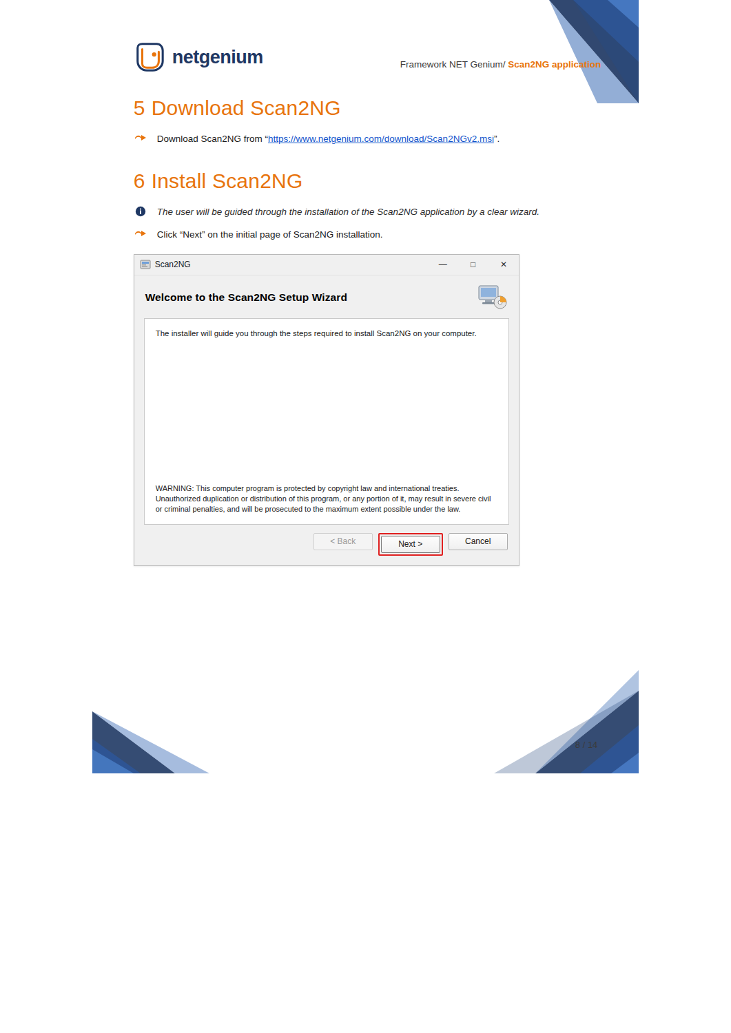netgenium
Framework NET Genium/ Scan2NG application
5 Download Scan2NG
Download Scan2NG from “https://www.netgenium.com/download/Scan2NGv2.msi”.
6 Install Scan2NG
The user will be guided through the installation of the Scan2NG application by a clear wizard.
Click “Next” on the initial page of Scan2NG installation.
Scan2NG
— □ ✕
Welcome to the Scan2NG Setup Wizard
The installer will guide you through the steps required to install Scan2NG on your computer.
WARNING: This computer program is protected by copyright law and international treaties. Unauthorized duplication or distribution of this program, or any portion of it, may result in severe civil or criminal penalties, and will be prosecuted to the maximum extent possible under the law.
< Back
Next >
Cancel
8 / 14